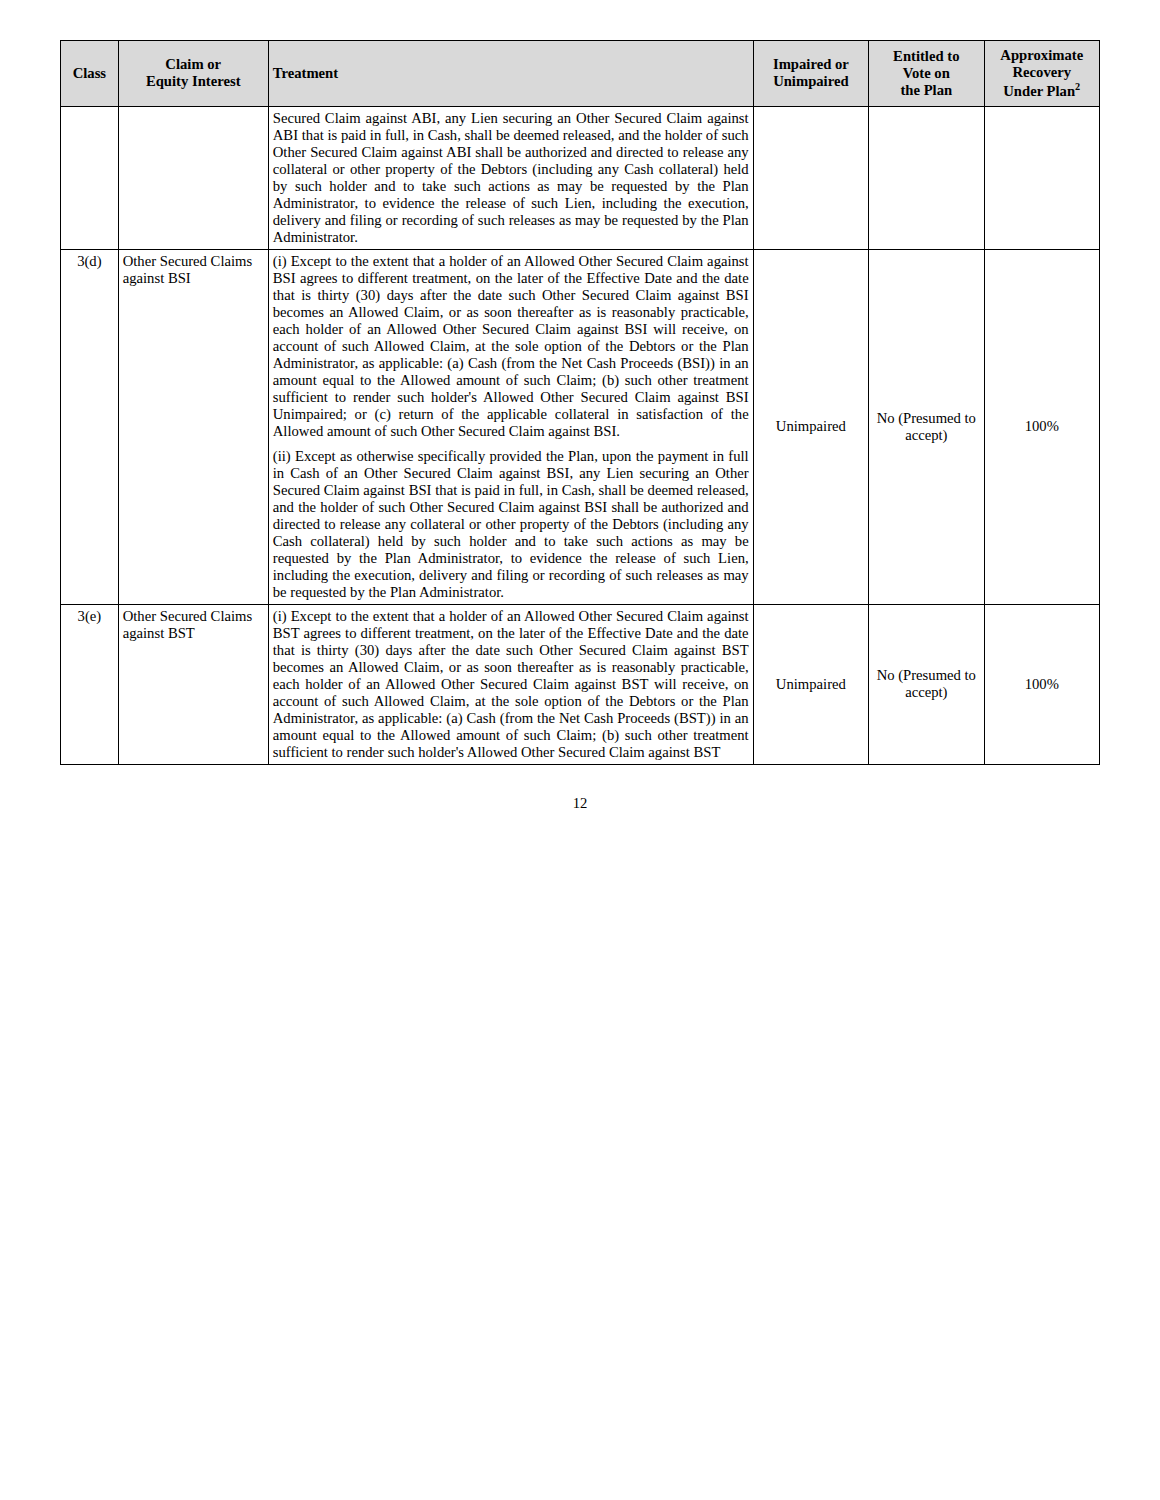| Class | Claim or Equity Interest | Treatment | Impaired or Unimpaired | Entitled to Vote on the Plan | Approximate Recovery Under Plan 2 |
| --- | --- | --- | --- | --- | --- |
| | | Secured Claim against ABI, any Lien securing an Other Secured Claim against ABI that is paid in full, in Cash, shall be deemed released, and the holder of such Other Secured Claim against ABI shall be authorized and directed to release any collateral or other property of the Debtors (including any Cash collateral) held by such holder and to take such actions as may be requested by the Plan Administrator, to evidence the release of such Lien, including the execution, delivery and filing or recording of such releases as may be requested by the Plan Administrator. | | | |
| 3(d) | Other Secured Claims against BSI | (i) Except to the extent that a holder of an Allowed Other Secured Claim against BSI agrees to different treatment, on the later of the Effective Date and the date that is thirty (30) days after the date such Other Secured Claim against BSI becomes an Allowed Claim, or as soon thereafter as is reasonably practicable, each holder of an Allowed Other Secured Claim against BSI will receive, on account of such Allowed Claim, at the sole option of the Debtors or the Plan Administrator, as applicable: (a) Cash (from the Net Cash Proceeds (BSI)) in an amount equal to the Allowed amount of such Claim; (b) such other treatment sufficient to render such holder's Allowed Other Secured Claim against BSI Unimpaired; or (c) return of the applicable collateral in satisfaction of the Allowed amount of such Other Secured Claim against BSI. (ii) Except as otherwise specifically provided the Plan, upon the payment in full in Cash of an Other Secured Claim against BSI, any Lien securing an Other Secured Claim against BSI that is paid in full, in Cash, shall be deemed released, and the holder of such Other Secured Claim against BSI shall be authorized and directed to release any collateral or other property of the Debtors (including any Cash collateral) held by such holder and to take such actions as may be requested by the Plan Administrator, to evidence the release of such Lien, including the execution, delivery and filing or recording of such releases as may be requested by the Plan Administrator. | Unimpaired | No (Presumed to accept) | 100% |
| 3(e) | Other Secured Claims against BST | (i) Except to the extent that a holder of an Allowed Other Secured Claim against BST agrees to different treatment, on the later of the Effective Date and the date that is thirty (30) days after the date such Other Secured Claim against BST becomes an Allowed Claim, or as soon thereafter as is reasonably practicable, each holder of an Allowed Other Secured Claim against BST will receive, on account of such Allowed Claim, at the sole option of the Debtors or the Plan Administrator, as applicable: (a) Cash (from the Net Cash Proceeds (BST)) in an amount equal to the Allowed amount of such Claim; (b) such other treatment sufficient to render such holder's Allowed Other Secured Claim against BST | Unimpaired | No (Presumed to accept) | 100% |
12